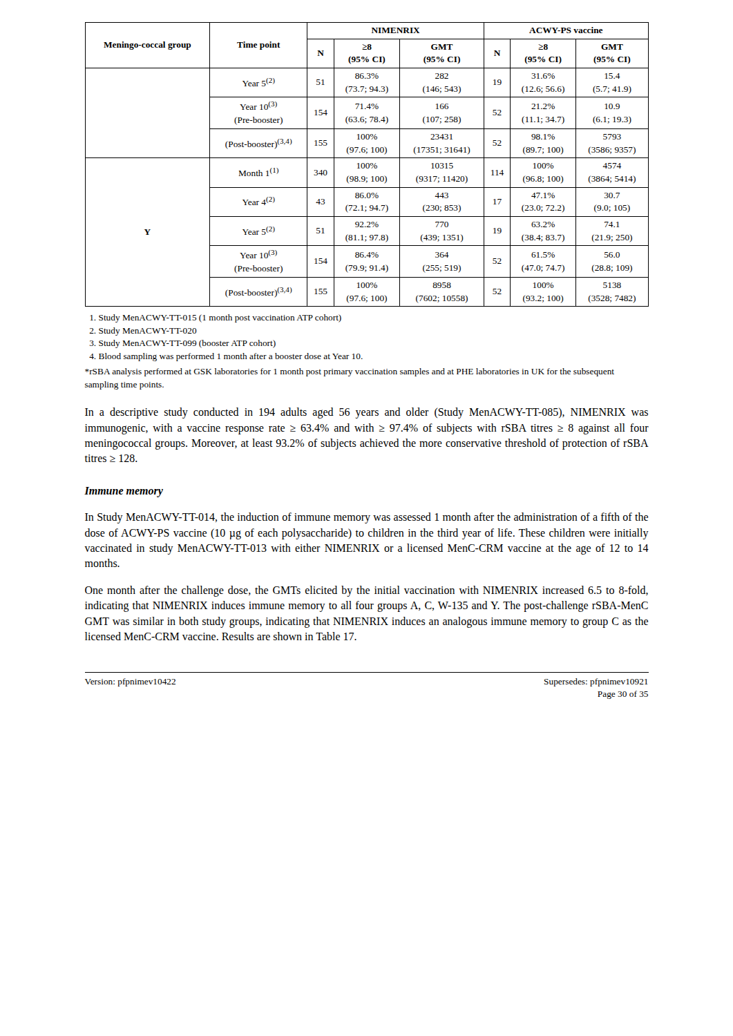| Meningo-coccal group | Time point | NIMENRIX | ACWY-PS vaccine |
| --- | --- | --- | --- |
| N | ≥8 (95% CI) | GMT (95% CI) | N | ≥8 (95% CI) | GMT (95% CI) |
| | Year 5 (2) | 51 | 86.3% (73.7; 94.3) | 282 (146; 543) | 19 | 31.6% (12.6; 56.6) | 15.4 (5.7; 41.9) |
| Year 10 (3) (Pre-booster) | 154 | 71.4% (63.6; 78.4) | 166 (107; 258) | 52 | 21.2% (11.1; 34.7) | 10.9 (6.1; 19.3) |
| (Post-booster) (3,4) | 155 | 100% (97.6; 100) | 23431 (17351; 31641) | 52 | 98.1% (89.7; 100) | 5793 (3586; 9357) |
| Y | Month 1 (1) | 340 | 100% (98.9; 100) | 10315 (9317; 11420) | 114 | 100% (96.8; 100) | 4574 (3864; 5414) |
| Year 4 (2) | 43 | 86.0% (72.1; 94.7) | 443 (230; 853) | 17 | 47.1% (23.0; 72.2) | 30.7 (9.0; 105) |
| Year 5 (2) | 51 | 92.2% (81.1; 97.8) | 770 (439; 1351) | 19 | 63.2% (38.4; 83.7) | 74.1 (21.9; 250) |
| Year 10 (3) (Pre-booster) | 154 | 86.4% (79.9; 91.4) | 364 (255; 519) | 52 | 61.5% (47.0; 74.7) | 56.0 (28.8; 109) |
| (Post-booster) (3,4) | 155 | 100% (97.6; 100) | 8958 (7602; 10558) | 52 | 100% (93.2; 100) | 5138 (3528; 7482) |
Study MenACWY-TT-015 (1 month post vaccination ATP cohort)
Study MenACWY-TT-020
Study MenACWY-TT-099 (booster ATP cohort)
Blood sampling was performed 1 month after a booster dose at Year 10.
*rSBA analysis performed at GSK laboratories for 1 month post primary vaccination samples and at PHE laboratories in UK for the subsequent sampling time points.
In a descriptive study conducted in 194 adults aged 56 years and older (Study MenACWY-TT-085), NIMENRIX was immunogenic, with a vaccine response rate ≥ 63.4% and with ≥ 97.4% of subjects with rSBA titres ≥ 8 against all four meningococcal groups. Moreover, at least 93.2% of subjects achieved the more conservative threshold of protection of rSBA titres ≥ 128.
Immune memory
In Study MenACWY-TT-014, the induction of immune memory was assessed 1 month after the administration of a fifth of the dose of ACWY-PS vaccine (10 µg of each polysaccharide) to children in the third year of life. These children were initially vaccinated in study MenACWY-TT-013 with either NIMENRIX or a licensed MenC-CRM vaccine at the age of 12 to 14 months.
One month after the challenge dose, the GMTs elicited by the initial vaccination with NIMENRIX increased 6.5 to 8-fold, indicating that NIMENRIX induces immune memory to all four groups A, C, W-135 and Y. The post-challenge rSBA-MenC GMT was similar in both study groups, indicating that NIMENRIX induces an analogous immune memory to group C as the licensed MenC-CRM vaccine. Results are shown in Table 17.
Version: pfpnimev10422
Supersedes: pfpnimev10921
Page 30 of 35